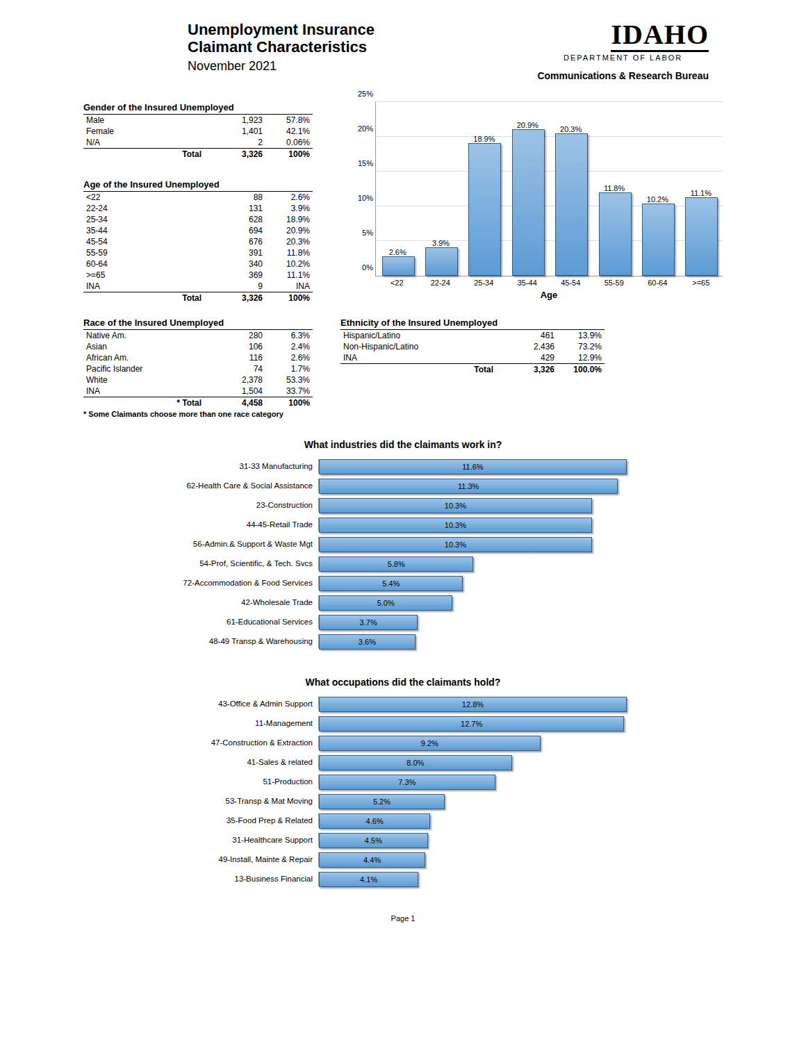Unemployment Insurance
Claimant Characteristics
November 2021
IDAHO
DEPARTMENT OF LABOR
Communications & Research Bureau
Gender of the Insured Unemployed
| Male | 1,923 | 57.8% |
| Female | 1,401 | 42.1% |
| N/A | 2 | 0.06% |
| Total | 3,326 | 100% |
Age of the Insured Unemployed
| <22 | 88 | 2.6% |
| 22-24 | 131 | 3.9% |
| 25-34 | 628 | 18.9% |
| 35-44 | 694 | 20.9% |
| 45-54 | 676 | 20.3% |
| 55-59 | 391 | 11.8% |
| 60-64 | 340 | 10.2% |
| >=65 | 369 | 11.1% |
| INA | 9 | INA |
| Total | 3,326 | 100% |
25%
20%
15%
10%
5%
0%
2.6%
3.9%
18.9%
20.9%
20.3%
11.8%
10.2%
11.1%
<22
22-24
25-34
35-44
45-54
55-59
60-64
>=65
Age
Race of the Insured Unemployed
| Native Am. | 280 | 6.3% |
| Asian | 106 | 2.4% |
| African Am. | 116 | 2.6% |
| Pacific Islander | 74 | 1.7% |
| White | 2,378 | 53.3% |
| INA | 1,504 | 33.7% |
| * Total | 4,458 | 100% |
* Some Claimants choose more than one race category
Ethnicity of the Insured Unemployed
| Hispanic/Latino | 461 | 13.9% |
| Non-Hispanic/Latino | 2,436 | 73.2% |
| INA | 429 | 12.9% |
| Total | 3,326 | 100.0% |
What industries did the claimants work in?
31-33 Manufacturing
11.6%
62-Health Care & Social Assistance
11.3%
23-Construction
10.3%
44-45-Retail Trade
10.3%
56-Admin.& Support & Waste Mgt
10.3%
54-Prof, Scientific, & Tech. Svcs
5.8%
72-Accommodation & Food Services
5.4%
42-Wholesale Trade
5.0%
61-Educational Services
3.7%
48-49 Transp & Warehousing
3.6%
What occupations did the claimants hold?
43-Office & Admin Support
12.8%
11-Management
12.7%
47-Construction & Extraction
9.2%
41-Sales & related
8.0%
51-Production
7.3%
53-Transp & Mat Moving
5.2%
35-Food Prep & Related
4.6%
31-Healthcare Support
4.5%
49-Install, Mainte & Repair
4.4%
13-Business Financial
4.1%
Page 1